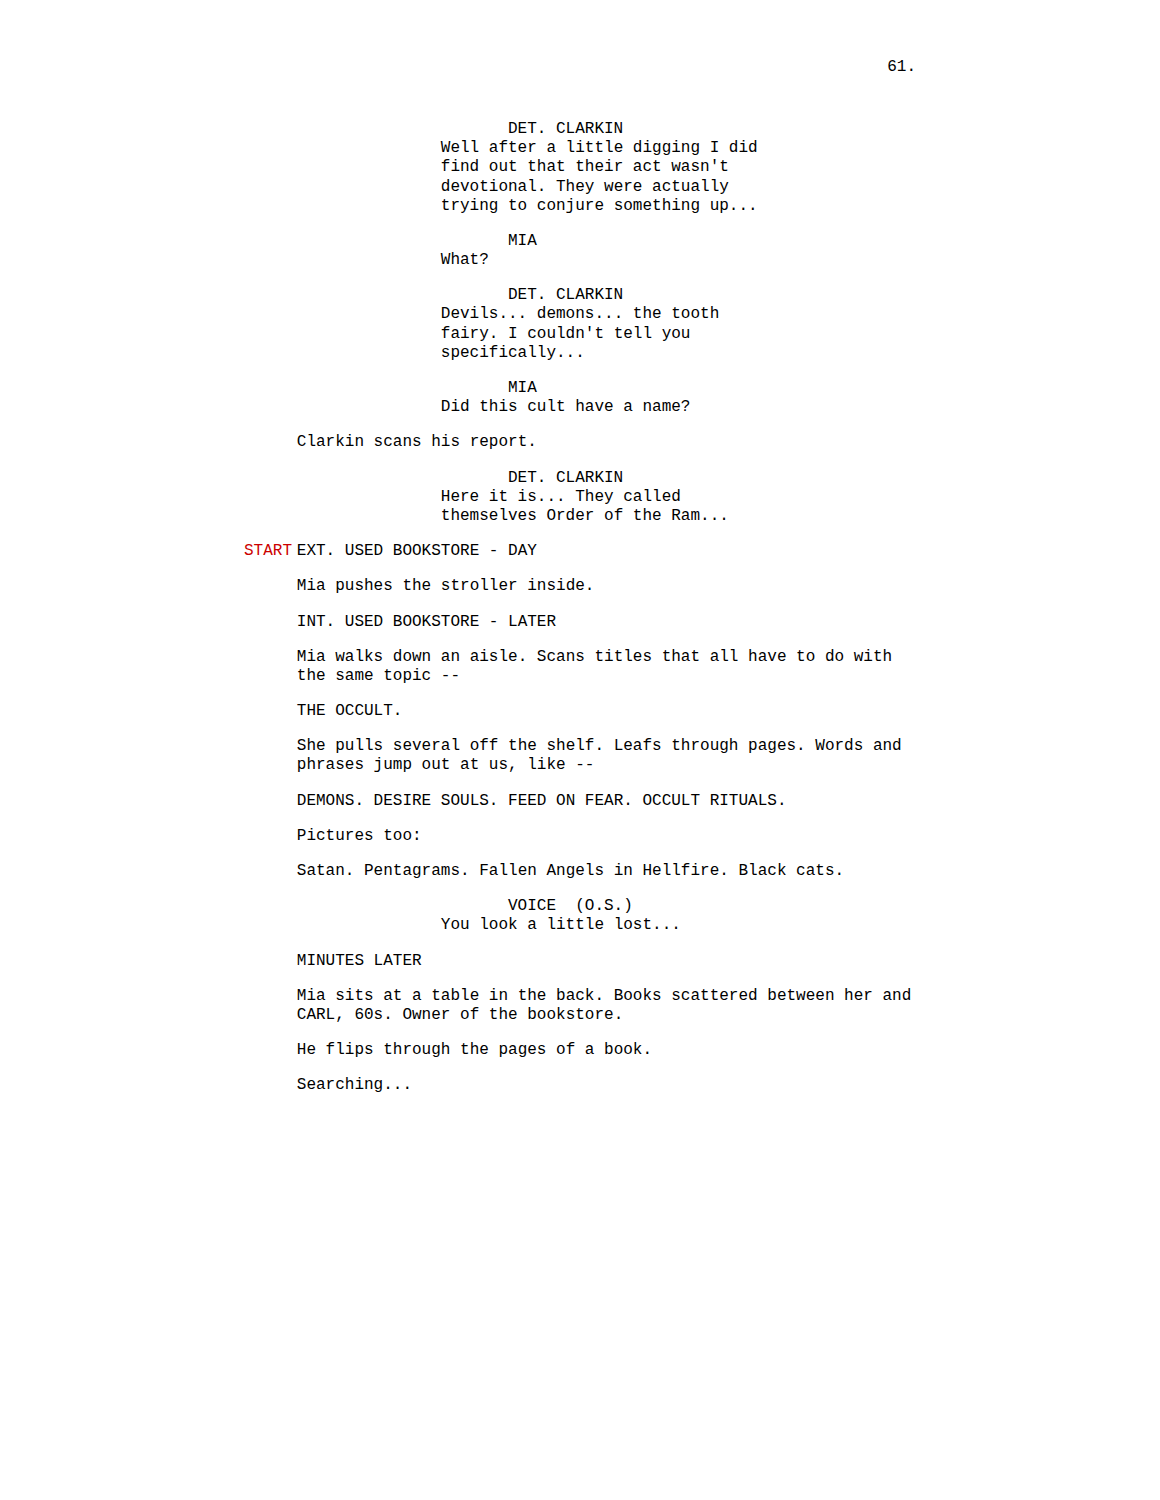61.
Det. Clarkin
Well after a little digging I did find out that their act wasn't devotional. They were actually trying to conjure something up...
Mia
What?
Det. Clarkin
Devils... demons... the tooth fairy. I couldn't tell you specifically...
Mia
Did this cult have a name?
Clarkin scans his report.
Det. Clarkin
Here it is... They called themselves Order of the Ram...
STARTEXT. USED BOOKSTORE - DAY
Mia pushes the stroller inside.
INT. USED BOOKSTORE - LATER
Mia walks down an aisle. Scans titles that all have to do with the same topic --
THE OCCULT.
She pulls several off the shelf. Leafs through pages. Words and phrases jump out at us, like --
DEMONS. DESIRE SOULS. FEED ON FEAR. OCCULT RITUALS.
Pictures too:
Satan. Pentagrams. Fallen Angels in Hellfire. Black cats.
Voice (O.S.)
You look a little lost...
MINUTES LATER
Mia sits at a table in the back. Books scattered between her and CARL, 60s. Owner of the bookstore.
He flips through the pages of a book.
Searching...